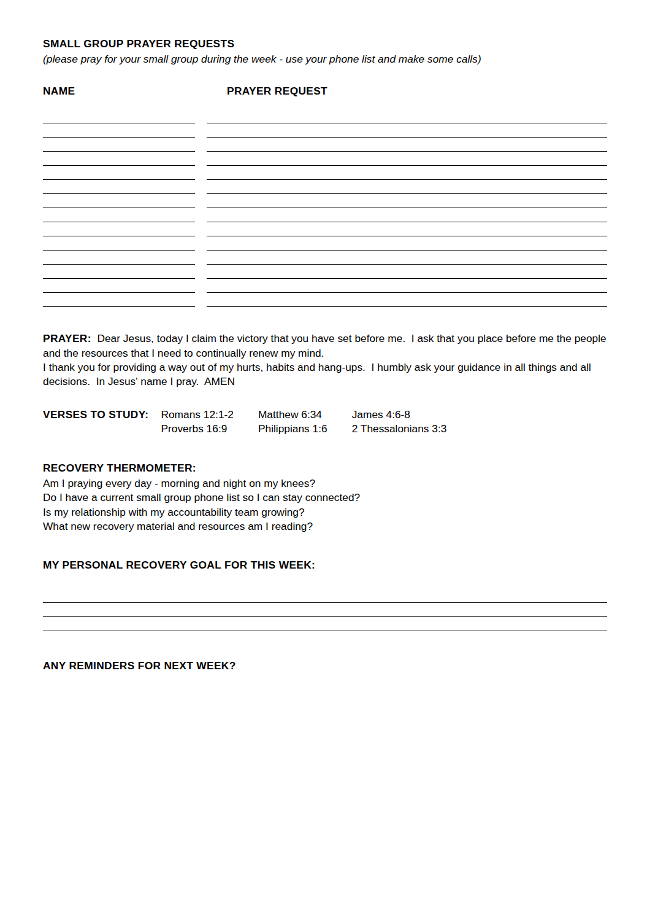SMALL GROUP PRAYER REQUESTS
(please pray for your small group during the week - use your phone list and make some calls)
NAME PRAYER REQUEST
PRAYER: Dear Jesus, today I claim the victory that you have set before me. I ask that you place before me the people and the resources that I need to continually renew my mind.
I thank you for providing a way out of my hurts, habits and hang-ups. I humbly ask your guidance in all things and all decisions. In Jesus' name I pray. AMEN
| VERSES TO STUDY: | Romans 12:1-2 | Matthew 6:34 | James 4:6-8 |
| | Proverbs 16:9 | Philippians 1:6 | 2 Thessalonians 3:3 |
RECOVERY THERMOMETER:
Am I praying every day - morning and night on my knees?
Do I have a current small group phone list so I can stay connected?
Is my relationship with my accountability team growing?
What new recovery material and resources am I reading?
MY PERSONAL RECOVERY GOAL FOR THIS WEEK:
ANY REMINDERS FOR NEXT WEEK?